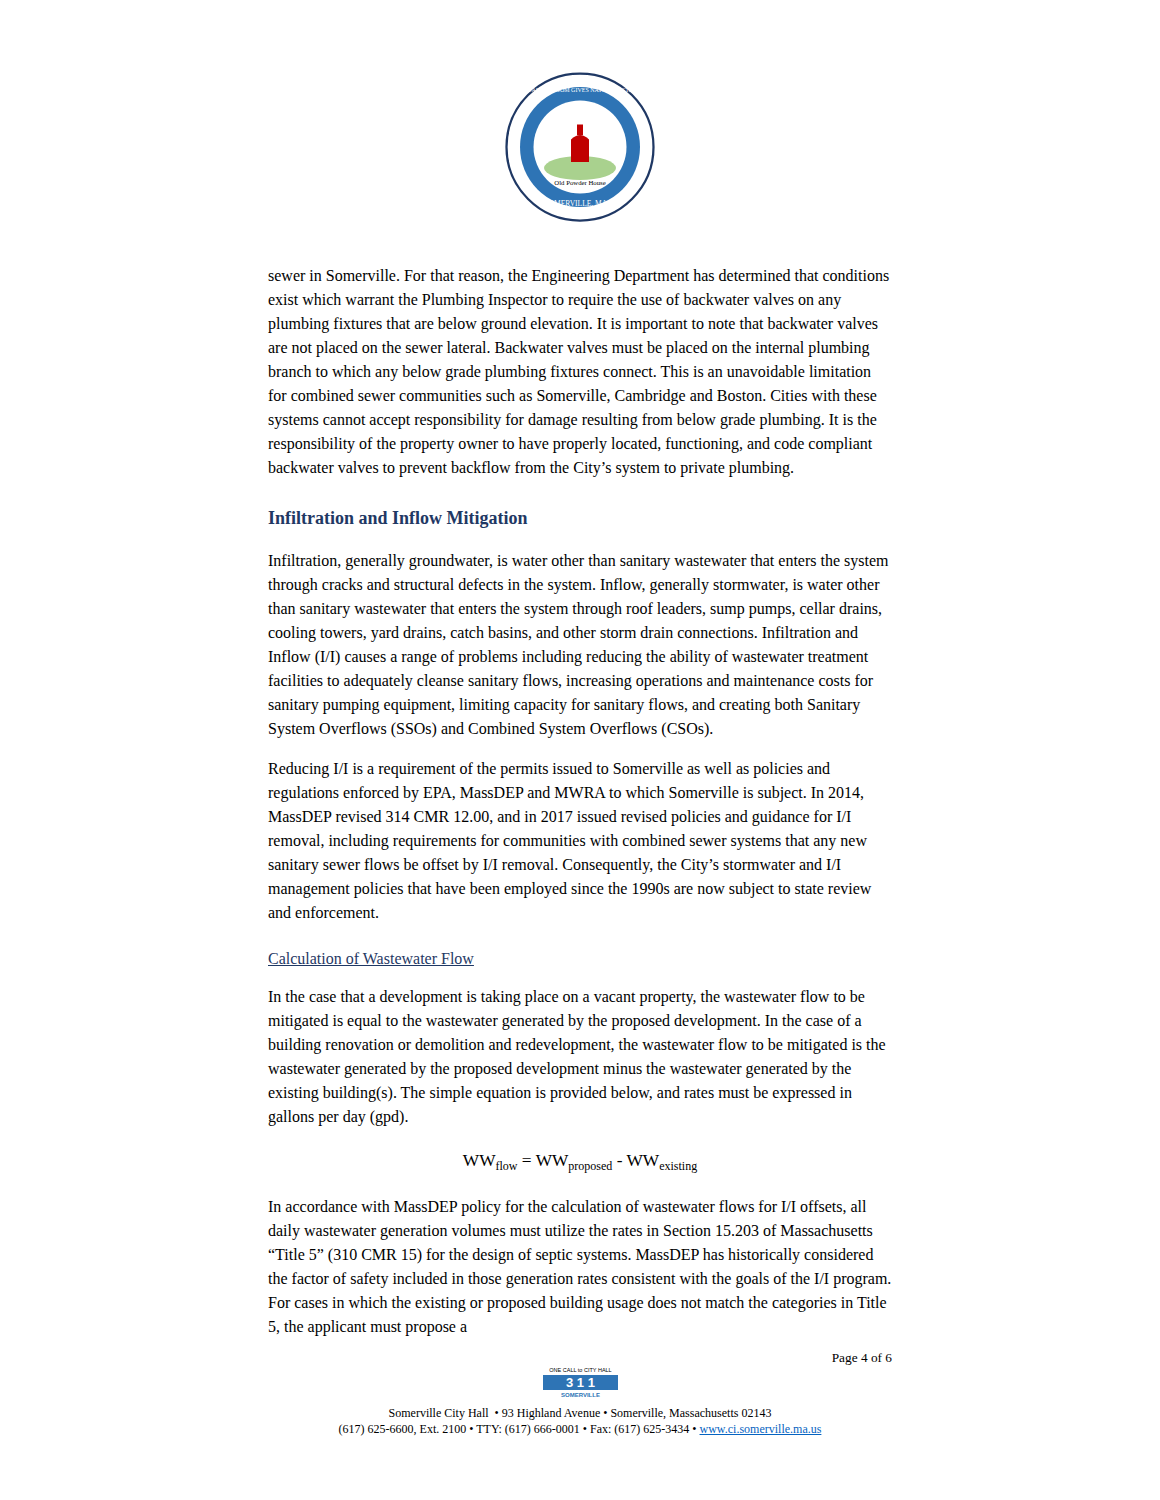sewer in Somerville. For that reason, the Engineering Department has determined that conditions exist which warrant the Plumbing Inspector to require the use of backwater valves on any plumbing fixtures that are below ground elevation. It is important to note that backwater valves are not placed on the sewer lateral. Backwater valves must be placed on the internal plumbing branch to which any below grade plumbing fixtures connect. This is an unavoidable limitation for combined sewer communities such as Somerville, Cambridge and Boston. Cities with these systems cannot accept responsibility for damage resulting from below grade plumbing. It is the responsibility of the property owner to have properly located, functioning, and code compliant backwater valves to prevent backflow from the City’s system to private plumbing.
Infiltration and Inflow Mitigation
Infiltration, generally groundwater, is water other than sanitary wastewater that enters the system through cracks and structural defects in the system. Inflow, generally stormwater, is water other than sanitary wastewater that enters the system through roof leaders, sump pumps, cellar drains, cooling towers, yard drains, catch basins, and other storm drain connections. Infiltration and Inflow (I/I) causes a range of problems including reducing the ability of wastewater treatment facilities to adequately cleanse sanitary flows, increasing operations and maintenance costs for sanitary pumping equipment, limiting capacity for sanitary flows, and creating both Sanitary System Overflows (SSOs) and Combined System Overflows (CSOs).
Reducing I/I is a requirement of the permits issued to Somerville as well as policies and regulations enforced by EPA, MassDEP and MWRA to which Somerville is subject. In 2014, MassDEP revised 314 CMR 12.00, and in 2017 issued revised policies and guidance for I/I removal, including requirements for communities with combined sewer systems that any new sanitary sewer flows be offset by I/I removal. Consequently, the City’s stormwater and I/I management policies that have been employed since the 1990s are now subject to state review and enforcement.
Calculation of Wastewater Flow
In the case that a development is taking place on a vacant property, the wastewater flow to be mitigated is equal to the wastewater generated by the proposed development. In the case of a building renovation or demolition and redevelopment, the wastewater flow to be mitigated is the wastewater generated by the proposed development minus the wastewater generated by the existing building(s). The simple equation is provided below, and rates must be expressed in gallons per day (gpd).
WWflow = WWproposed - WWexisting
In accordance with MassDEP policy for the calculation of wastewater flows for I/I offsets, all daily wastewater generation volumes must utilize the rates in Section 15.203 of Massachusetts “Title 5” (310 CMR 15) for the design of septic systems. MassDEP has historically considered the factor of safety included in those generation rates consistent with the goals of the I/I program. For cases in which the existing or proposed building usage does not match the categories in Title 5, the applicant must propose a
Page 4 of 6
Somerville City Hall • 93 Highland Avenue • Somerville, Massachusetts 02143
(617) 625-6600, Ext. 2100 • TTY: (617) 666-0001 • Fax: (617) 625-3434 • www.ci.somerville.ma.us